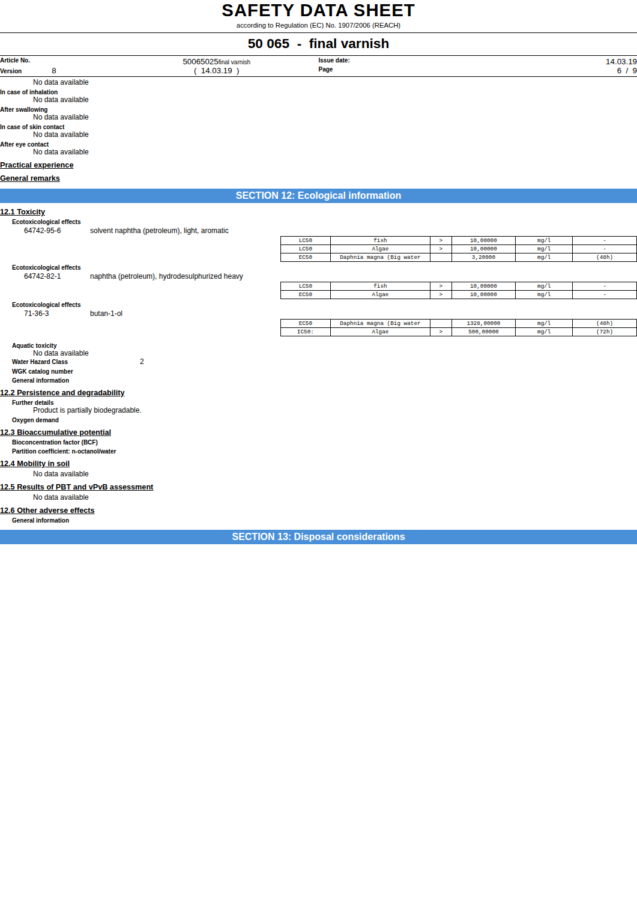SAFETY DATA SHEET
according to Regulation (EC) No. 1907/2006 (REACH)
50 065 - final varnish
| Article No. | 50065025 final varnish | Issue date: | 14.03.19 |
| Version 8 | ( 14.03.19 ) | Page | 6 / 9 |
No data available
In case of inhalation
No data available
After swallowing
No data available
In case of skin contact
No data available
After eye contact
No data available
Practical experience
General remarks
SECTION 12: Ecological information
12.1 Toxicity
Ecotoxicological effects
64742-95-6solvent naphtha (petroleum), light, aromatic
| LC50 | fish | > | 10,00000 | mg/l | - |
| LC50 | Algae | > | 10,00000 | mg/l | - |
| EC50 | Daphnia magna (Big water | | 3,20000 | mg/l | (48h) |
Ecotoxicological effects
64742-82-1naphtha (petroleum), hydrodesulphurized heavy
| LC50 | fish | > | 10,00000 | mg/l | - |
| EC50 | Algae | > | 10,00000 | mg/l | - |
Ecotoxicological effects
71-36-3butan-1-ol
| EC50 | Daphnia magna (Big water | | 1328,00000 | mg/l | (48h) |
| IC50: | Algae | > | 500,00000 | mg/l | (72h) |
Aquatic toxicity
No data available
Water Hazard Class2
WGK catalog number
General information
12.2 Persistence and degradability
Further details
Product is partially biodegradable.
Oxygen demand
12.3 Bioaccumulative potential
Bioconcentration factor (BCF)
Partition coefficient: n-octanol/water
12.4 Mobility in soil
No data available
12.5 Results of PBT and vPvB assessment
No data available
12.6 Other adverse effects
General information
SECTION 13: Disposal considerations